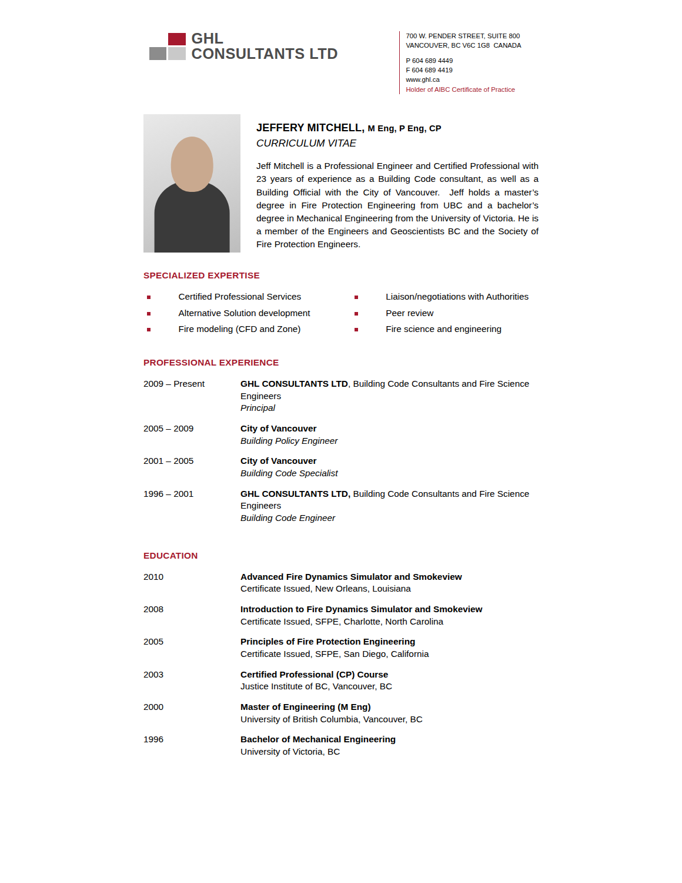GHL
CONSULTANTS LTD
700 W. PENDER STREET, SUITE 800
VANCOUVER, BC V6C 1G8 CANADA
P 604 689 4449
F 604 689 4419
www.ghl.ca
Holder of AIBC Certificate of Practice
JEFFERY MITCHELL, M Eng, P Eng, CP
CURRICULUM VITAE
Jeff Mitchell is a Professional Engineer and Certified Professional with 23 years of experience as a Building Code consultant, as well as a Building Official with the City of Vancouver. Jeff holds a master’s degree in Fire Protection Engineering from UBC and a bachelor’s degree in Mechanical Engineering from the University of Victoria. He is a member of the Engineers and Geoscientists BC and the Society of Fire Protection Engineers.
Specialized Expertise
Certified Professional Services
Alternative Solution development
Fire modeling (CFD and Zone)
Liaison/negotiations with Authorities
Peer review
Fire science and engineering
Professional Experience
| 2009 – Present | GHL CONSULTANTS LTD , Building Code Consultants and Fire Science Engineers Principal |
| 2005 – 2009 | City of Vancouver Building Policy Engineer |
| 2001 – 2005 | City of Vancouver Building Code Specialist |
| 1996 – 2001 | GHL CONSULTANTS LTD, Building Code Consultants and Fire Science Engineers Building Code Engineer |
Education
| 2010 | Advanced Fire Dynamics Simulator and Smokeview Certificate Issued, New Orleans, Louisiana |
| 2008 | Introduction to Fire Dynamics Simulator and Smokeview Certificate Issued, SFPE, Charlotte, North Carolina |
| 2005 | Principles of Fire Protection Engineering Certificate Issued, SFPE, San Diego, California |
| 2003 | Certified Professional (CP) Course Justice Institute of BC, Vancouver, BC |
| 2000 | Master of Engineering (M Eng) University of British Columbia, Vancouver, BC |
| 1996 | Bachelor of Mechanical Engineering University of Victoria, BC |